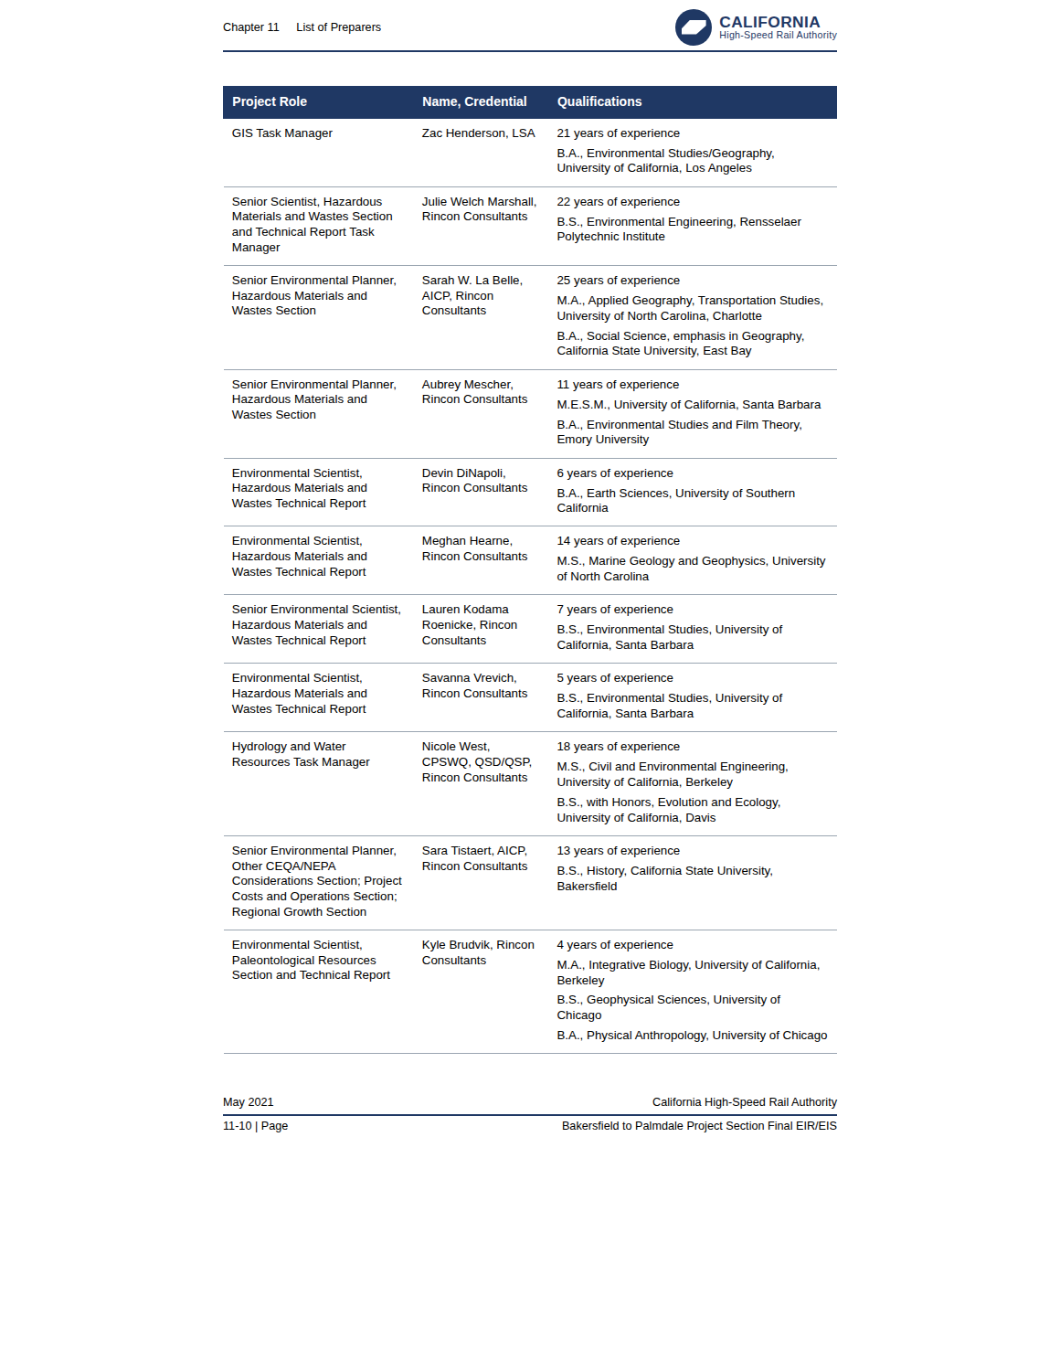Chapter 11 List of Preparers
CALIFORNIA
High-Speed Rail Authority
| Project Role | Name, Credential | Qualifications |
| --- | --- | --- |
| GIS Task Manager | Zac Henderson, LSA | 21 years of experience B.A., Environmental Studies/Geography, University of California, Los Angeles |
| Senior Scientist, Hazardous Materials and Wastes Section and Technical Report Task Manager | Julie Welch Marshall, Rincon Consultants | 22 years of experience B.S., Environmental Engineering, Rensselaer Polytechnic Institute |
| Senior Environmental Planner, Hazardous Materials and Wastes Section | Sarah W. La Belle, AICP, Rincon Consultants | 25 years of experience M.A., Applied Geography, Transportation Studies, University of North Carolina, Charlotte B.A., Social Science, emphasis in Geography, California State University, East Bay |
| Senior Environmental Planner, Hazardous Materials and Wastes Section | Aubrey Mescher, Rincon Consultants | 11 years of experience M.E.S.M., University of California, Santa Barbara B.A., Environmental Studies and Film Theory, Emory University |
| Environmental Scientist, Hazardous Materials and Wastes Technical Report | Devin DiNapoli, Rincon Consultants | 6 years of experience B.A., Earth Sciences, University of Southern California |
| Environmental Scientist, Hazardous Materials and Wastes Technical Report | Meghan Hearne, Rincon Consultants | 14 years of experience M.S., Marine Geology and Geophysics, University of North Carolina |
| Senior Environmental Scientist, Hazardous Materials and Wastes Technical Report | Lauren Kodama Roenicke, Rincon Consultants | 7 years of experience B.S., Environmental Studies, University of California, Santa Barbara |
| Environmental Scientist, Hazardous Materials and Wastes Technical Report | Savanna Vrevich, Rincon Consultants | 5 years of experience B.S., Environmental Studies, University of California, Santa Barbara |
| Hydrology and Water Resources Task Manager | Nicole West, CPSWQ, QSD/QSP, Rincon Consultants | 18 years of experience M.S., Civil and Environmental Engineering, University of California, Berkeley B.S., with Honors, Evolution and Ecology, University of California, Davis |
| Senior Environmental Planner, Other CEQA/NEPA Considerations Section; Project Costs and Operations Section; Regional Growth Section | Sara Tistaert, AICP, Rincon Consultants | 13 years of experience B.S., History, California State University, Bakersfield |
| Environmental Scientist, Paleontological Resources Section and Technical Report | Kyle Brudvik, Rincon Consultants | 4 years of experience M.A., Integrative Biology, University of California, Berkeley B.S., Geophysical Sciences, University of Chicago B.A., Physical Anthropology, University of Chicago |
May 2021
California High-Speed Rail Authority
11-10 | Page
Bakersfield to Palmdale Project Section Final EIR/EIS